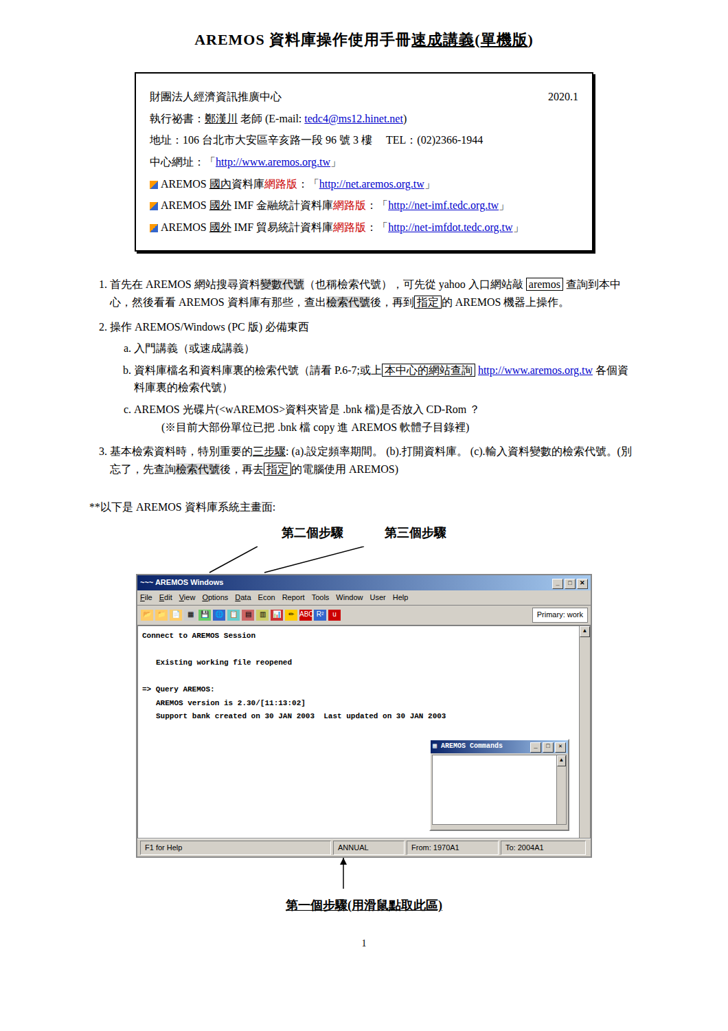AREMOS 資料庫操作使用手冊速成講義(單機版)
2020.1財團法人經濟資訊推廣中心
執行祕書：鄭漢川 老師 (E-mail: tedc4@ms12.hinet.net)
地址：106 台北市大安區辛亥路一段 96 號 3 樓 TEL：(02)2366-1944
中心網址：「http://www.aremos.org.tw」
AREMOS 國內資料庫網路版：「http://net.aremos.org.tw」
AREMOS 國外 IMF 金融統計資料庫網路版：「http://net-imf.tedc.org.tw」
AREMOS 國外 IMF 貿易統計資料庫網路版：「http://net-imfdot.tedc.org.tw」
首先在 AREMOS 網站搜尋資料變數代號（也稱檢索代號），可先從 yahoo 入口網站敲 aremos 查詢到本中心，然後看看 AREMOS 資料庫有那些，查出檢索代號後，再到指定的 AREMOS 機器上操作。
操作 AREMOS/Windows (PC 版) 必備東西
入門講義（或速成講義）
資料庫檔名和資料庫裏的檢索代號（請看 P.6-7;或上本中心的網站查詢 http://www.aremos.org.tw 各個資料庫裏的檢索代號）
AREMOS 光碟片(<wAREMOS>資料夾皆是 .bnk 檔)是否放入 CD-Rom ？
(※目前大部份單位已把 .bnk 檔 copy 進 AREMOS 軟體子目錄裡)
基本檢索資料時，特別重要的三步驟: (a).設定頻率期間。 (b).打開資料庫。 (c).輸入資料變數的檢索代號。(別忘了，先查詢檢索代號後，再去指定的電腦使用 AREMOS)
**以下是 AREMOS 資料庫系統主畫面:
第二個步驟 第三個步驟
~~~ AREMOS Windows _□✕
File Edit View Options Data Econ Report Tools Window User Help
📂📁📄▦💾🌐📋▤▥📊✏ABC R² u
Primary: work
▲
Connect to AREMOS Session
Existing working file reopened
=> Query AREMOS:
AREMOS version is 2.30/[11:13:02]
Support bank created on 30 JAN 2003 Last updated on 30 JAN 2003
▦ AREMOS Commands _□✕
▲
F1 for Help
ANNUAL
From: 1970A1
To: 2004A1
第一個步驟(用滑鼠點取此區)
1